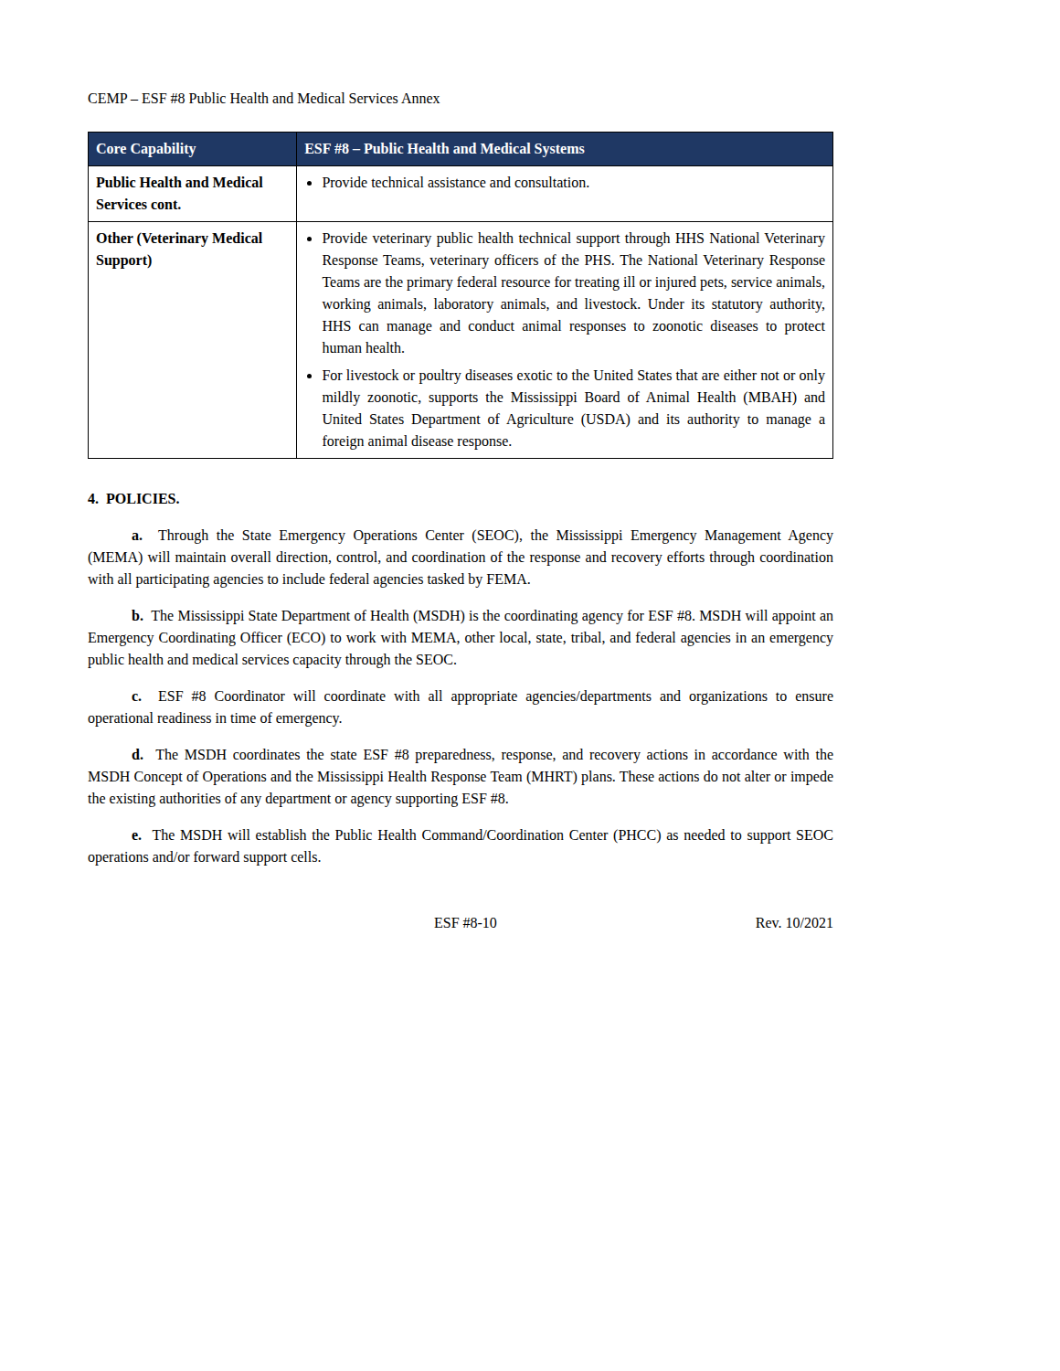CEMP – ESF #8 Public Health and Medical Services Annex
| Core Capability | ESF #8 – Public Health and Medical Systems |
| --- | --- |
| Public Health and Medical Services cont. | Provide technical assistance and consultation. |
| Other (Veterinary Medical Support) | Provide veterinary public health technical support through HHS National Veterinary Response Teams, veterinary officers of the PHS. The National Veterinary Response Teams are the primary federal resource for treating ill or injured pets, service animals, working animals, laboratory animals, and livestock. Under its statutory authority, HHS can manage and conduct animal responses to zoonotic diseases to protect human health. For livestock or poultry diseases exotic to the United States that are either not or only mildly zoonotic, supports the Mississippi Board of Animal Health (MBAH) and United States Department of Agriculture (USDA) and its authority to manage a foreign animal disease response. |
4. POLICIES.
a. Through the State Emergency Operations Center (SEOC), the Mississippi Emergency Management Agency (MEMA) will maintain overall direction, control, and coordination of the response and recovery efforts through coordination with all participating agencies to include federal agencies tasked by FEMA.
b. The Mississippi State Department of Health (MSDH) is the coordinating agency for ESF #8. MSDH will appoint an Emergency Coordinating Officer (ECO) to work with MEMA, other local, state, tribal, and federal agencies in an emergency public health and medical services capacity through the SEOC.
c. ESF #8 Coordinator will coordinate with all appropriate agencies/departments and organizations to ensure operational readiness in time of emergency.
d. The MSDH coordinates the state ESF #8 preparedness, response, and recovery actions in accordance with the MSDH Concept of Operations and the Mississippi Health Response Team (MHRT) plans. These actions do not alter or impede the existing authorities of any department or agency supporting ESF #8.
e. The MSDH will establish the Public Health Command/Coordination Center (PHCC) as needed to support SEOC operations and/or forward support cells.
ESF #8-10
Rev. 10/2021